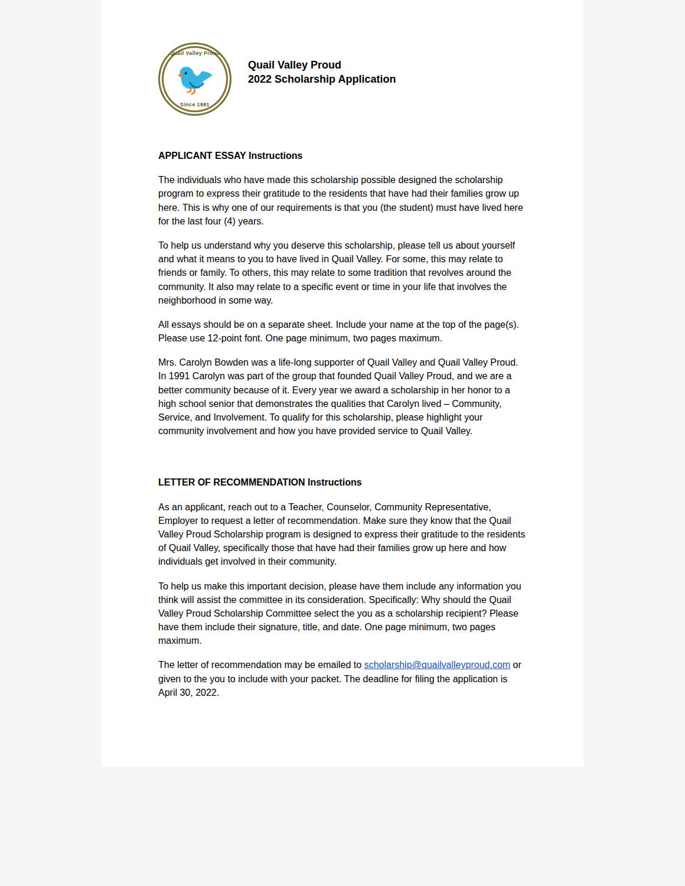Quail Valley Proud Since 1991
🐦
Quail Valley Proud
2022 Scholarship Application
APPLICANT ESSAY Instructions
The individuals who have made this scholarship possible designed the scholarship program to express their gratitude to the residents that have had their families grow up here. This is why one of our requirements is that you (the student) must have lived here for the last four (4) years.
To help us understand why you deserve this scholarship, please tell us about yourself and what it means to you to have lived in Quail Valley. For some, this may relate to friends or family. To others, this may relate to some tradition that revolves around the community. It also may relate to a specific event or time in your life that involves the neighborhood in some way.
All essays should be on a separate sheet. Include your name at the top of the page(s). Please use 12-point font. One page minimum, two pages maximum.
Mrs. Carolyn Bowden was a life-long supporter of Quail Valley and Quail Valley Proud. In 1991 Carolyn was part of the group that founded Quail Valley Proud, and we are a better community because of it. Every year we award a scholarship in her honor to a high school senior that demonstrates the qualities that Carolyn lived – Community, Service, and Involvement. To qualify for this scholarship, please highlight your community involvement and how you have provided service to Quail Valley.
LETTER OF RECOMMENDATION Instructions
As an applicant, reach out to a Teacher, Counselor, Community Representative, Employer to request a letter of recommendation. Make sure they know that the Quail Valley Proud Scholarship program is designed to express their gratitude to the residents of Quail Valley, specifically those that have had their families grow up here and how individuals get involved in their community.
To help us make this important decision, please have them include any information you think will assist the committee in its consideration. Specifically: Why should the Quail Valley Proud Scholarship Committee select the you as a scholarship recipient? Please have them include their signature, title, and date. One page minimum, two pages maximum.
The letter of recommendation may be emailed to scholarship@quailvalleyproud.com or given to the you to include with your packet. The deadline for filing the application is April 30, 2022.